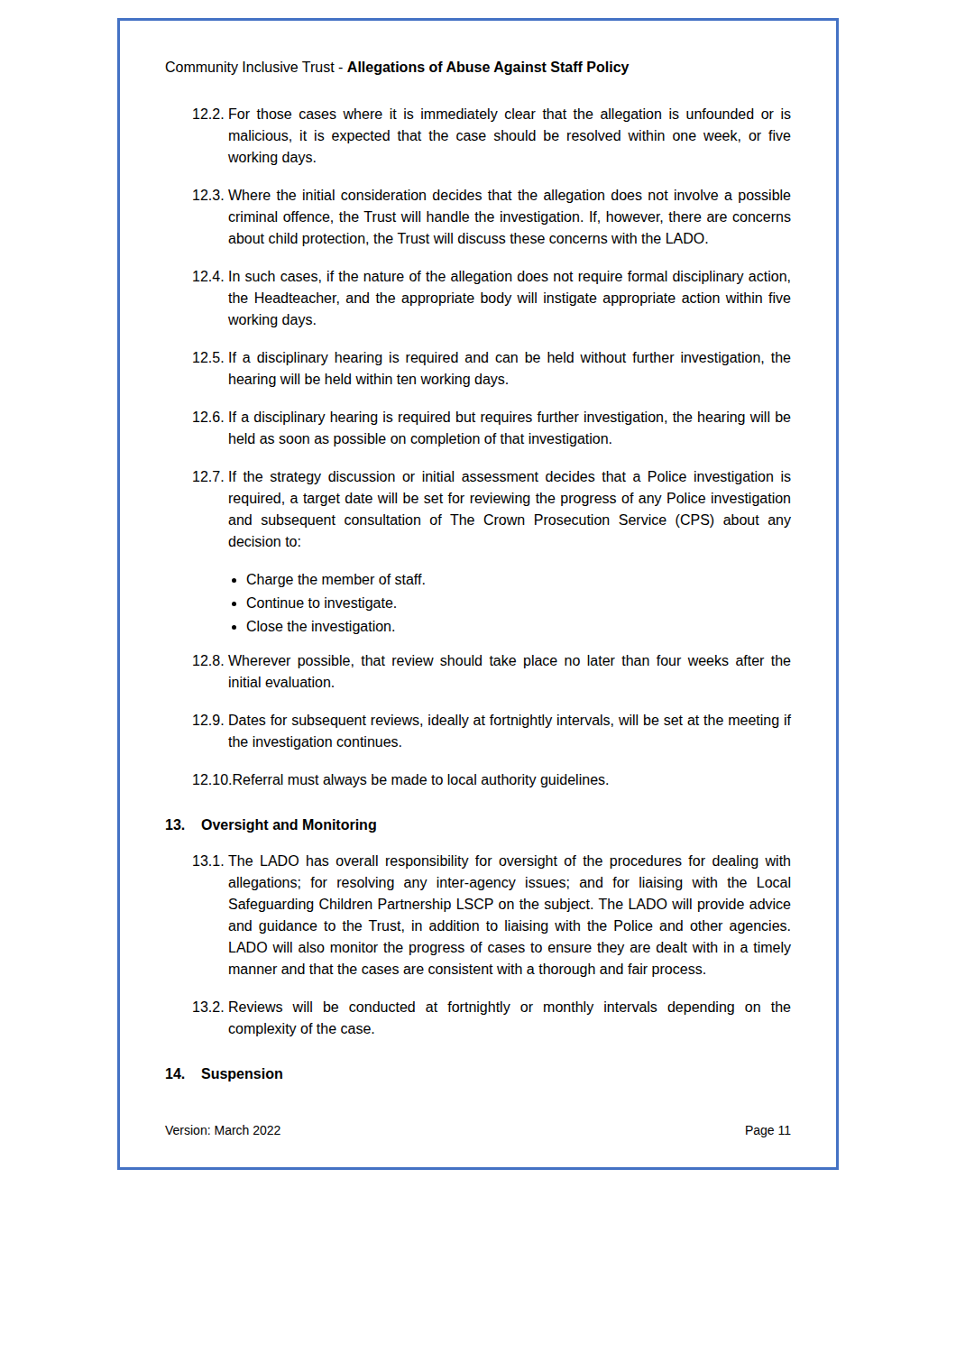Community Inclusive Trust - Allegations of Abuse Against Staff Policy
12.2.
For those cases where it is immediately clear that the allegation is unfounded or is malicious, it is expected that the case should be resolved within one week, or five working days.
12.3.
Where the initial consideration decides that the allegation does not involve a possible criminal offence, the Trust will handle the investigation. If, however, there are concerns about child protection, the Trust will discuss these concerns with the LADO.
12.4.
In such cases, if the nature of the allegation does not require formal disciplinary action, the Headteacher, and the appropriate body will instigate appropriate action within five working days.
12.5.
If a disciplinary hearing is required and can be held without further investigation, the hearing will be held within ten working days.
12.6.
If a disciplinary hearing is required but requires further investigation, the hearing will be held as soon as possible on completion of that investigation.
12.7.
If the strategy discussion or initial assessment decides that a Police investigation is required, a target date will be set for reviewing the progress of any Police investigation and subsequent consultation of The Crown Prosecution Service (CPS) about any decision to:
Charge the member of staff.
Continue to investigate.
Close the investigation.
12.8.
Wherever possible, that review should take place no later than four weeks after the initial evaluation.
12.9.
Dates for subsequent reviews, ideally at fortnightly intervals, will be set at the meeting if the investigation continues.
12.10.
Referral must always be made to local authority guidelines.
13.
Oversight and Monitoring
13.1.
The LADO has overall responsibility for oversight of the procedures for dealing with allegations; for resolving any inter-agency issues; and for liaising with the Local Safeguarding Children Partnership LSCP on the subject. The LADO will provide advice and guidance to the Trust, in addition to liaising with the Police and other agencies. LADO will also monitor the progress of cases to ensure they are dealt with in a timely manner and that the cases are consistent with a thorough and fair process.
13.2.
Reviews will be conducted at fortnightly or monthly intervals depending on the complexity of the case.
14.
Suspension
Version: March 2022
Page 11